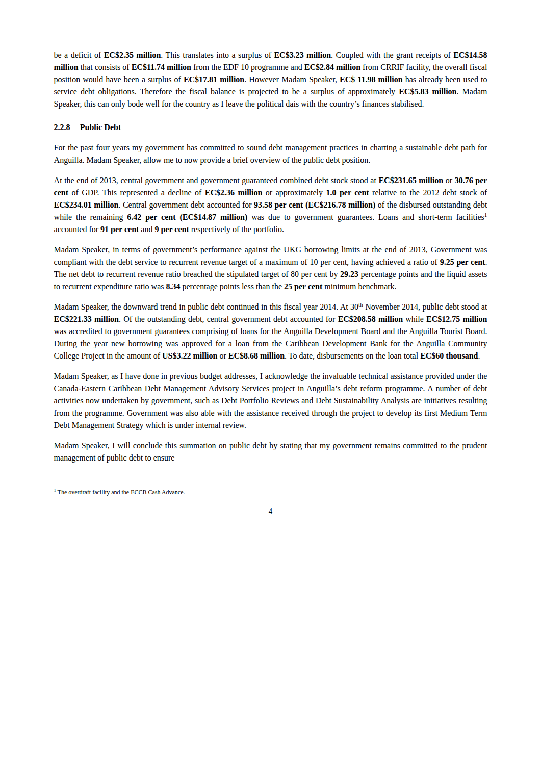be a deficit of EC$2.35 million. This translates into a surplus of EC$3.23 million. Coupled with the grant receipts of EC$14.58 million that consists of EC$11.74 million from the EDF 10 programme and EC$2.84 million from CRRIF facility, the overall fiscal position would have been a surplus of EC$17.81 million. However Madam Speaker, EC$ 11.98 million has already been used to service debt obligations. Therefore the fiscal balance is projected to be a surplus of approximately EC$5.83 million. Madam Speaker, this can only bode well for the country as I leave the political dais with the country’s finances stabilised.
2.2.8 Public Debt
For the past four years my government has committed to sound debt management practices in charting a sustainable debt path for Anguilla. Madam Speaker, allow me to now provide a brief overview of the public debt position.
At the end of 2013, central government and government guaranteed combined debt stock stood at EC$231.65 million or 30.76 per cent of GDP. This represented a decline of EC$2.36 million or approximately 1.0 per cent relative to the 2012 debt stock of EC$234.01 million. Central government debt accounted for 93.58 per cent (EC$216.78 million) of the disbursed outstanding debt while the remaining 6.42 per cent (EC$14.87 million) was due to government guarantees. Loans and short-term facilities1 accounted for 91 per cent and 9 per cent respectively of the portfolio.
Madam Speaker, in terms of government’s performance against the UKG borrowing limits at the end of 2013, Government was compliant with the debt service to recurrent revenue target of a maximum of 10 per cent, having achieved a ratio of 9.25 per cent. The net debt to recurrent revenue ratio breached the stipulated target of 80 per cent by 29.23 percentage points and the liquid assets to recurrent expenditure ratio was 8.34 percentage points less than the 25 per cent minimum benchmark.
Madam Speaker, the downward trend in public debt continued in this fiscal year 2014. At 30th November 2014, public debt stood at EC$221.33 million. Of the outstanding debt, central government debt accounted for EC$208.58 million while EC$12.75 million was accredited to government guarantees comprising of loans for the Anguilla Development Board and the Anguilla Tourist Board. During the year new borrowing was approved for a loan from the Caribbean Development Bank for the Anguilla Community College Project in the amount of US$3.22 million or EC$8.68 million. To date, disbursements on the loan total EC$60 thousand.
Madam Speaker, as I have done in previous budget addresses, I acknowledge the invaluable technical assistance provided under the Canada-Eastern Caribbean Debt Management Advisory Services project in Anguilla’s debt reform programme. A number of debt activities now undertaken by government, such as Debt Portfolio Reviews and Debt Sustainability Analysis are initiatives resulting from the programme. Government was also able with the assistance received through the project to develop its first Medium Term Debt Management Strategy which is under internal review.
Madam Speaker, I will conclude this summation on public debt by stating that my government remains committed to the prudent management of public debt to ensure
1 The overdraft facility and the ECCB Cash Advance.
4